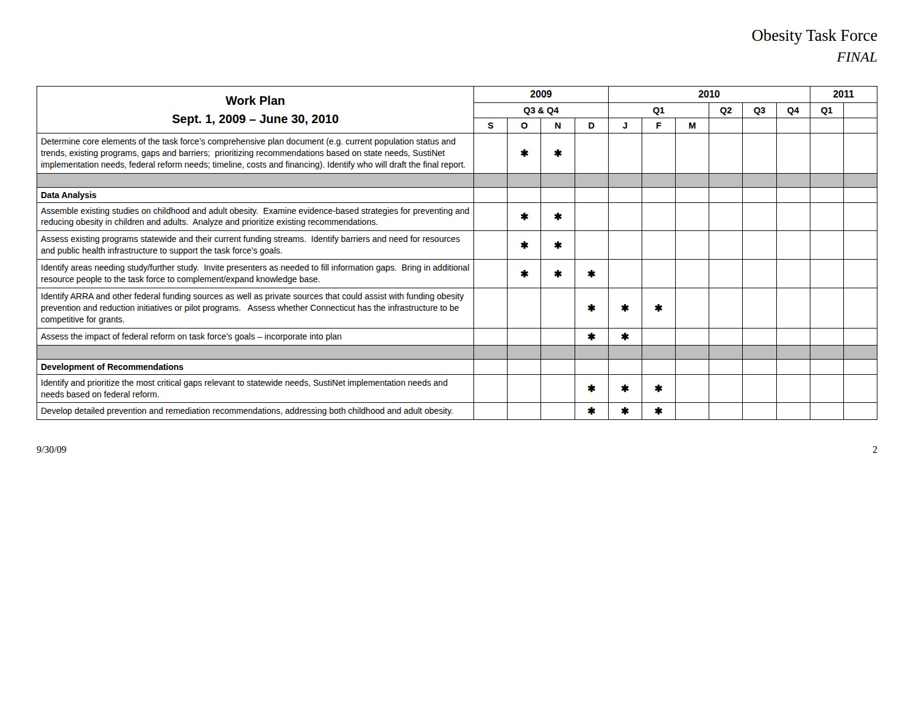Obesity Task Force
FINAL
| Work Plan Sept. 1, 2009 – June 30, 2010 | 2009 | 2010 | 2011 |
| --- | --- | --- | --- |
| Q3 & Q4 | Q1 | Q2 | Q3 | Q4 | Q1 | |
| S | O | N | D | J | F | M | | | | | |
| Determine core elements of the task force’s comprehensive plan document (e.g. current population status and trends, existing programs, gaps and barriers; prioritizing recommendations based on state needs, SustiNet implementation needs, federal reform needs; timeline, costs and financing). Identify who will draft the final report. | | ✱ | ✱ | | | | | | | | | |
| Data Analysis | | | | | | | | | | | | |
| Assemble existing studies on childhood and adult obesity. Examine evidence-based strategies for preventing and reducing obesity in children and adults. Analyze and prioritize existing recommendations. | | ✱ | ✱ | | | | | | | | | |
| Assess existing programs statewide and their current funding streams. Identify barriers and need for resources and public health infrastructure to support the task force’s goals. | | ✱ | ✱ | | | | | | | | | |
| Identify areas needing study/further study. Invite presenters as needed to fill information gaps. Bring in additional resource people to the task force to complement/expand knowledge base. | | ✱ | ✱ | ✱ | | | | | | | | |
| Identify ARRA and other federal funding sources as well as private sources that could assist with funding obesity prevention and reduction initiatives or pilot programs. Assess whether Connecticut has the infrastructure to be competitive for grants. | | | | ✱ | ✱ | ✱ | | | | | | |
| Assess the impact of federal reform on task force’s goals – incorporate into plan | | | | ✱ | ✱ | | | | | | | |
| Development of Recommendations | | | | | | | | | | | | |
| Identify and prioritize the most critical gaps relevant to statewide needs, SustiNet implementation needs and needs based on federal reform. | | | | ✱ | ✱ | ✱ | | | | | | |
| Develop detailed prevention and remediation recommendations, addressing both childhood and adult obesity. | | | | ✱ | ✱ | ✱ | | | | | | |
9/30/09 2